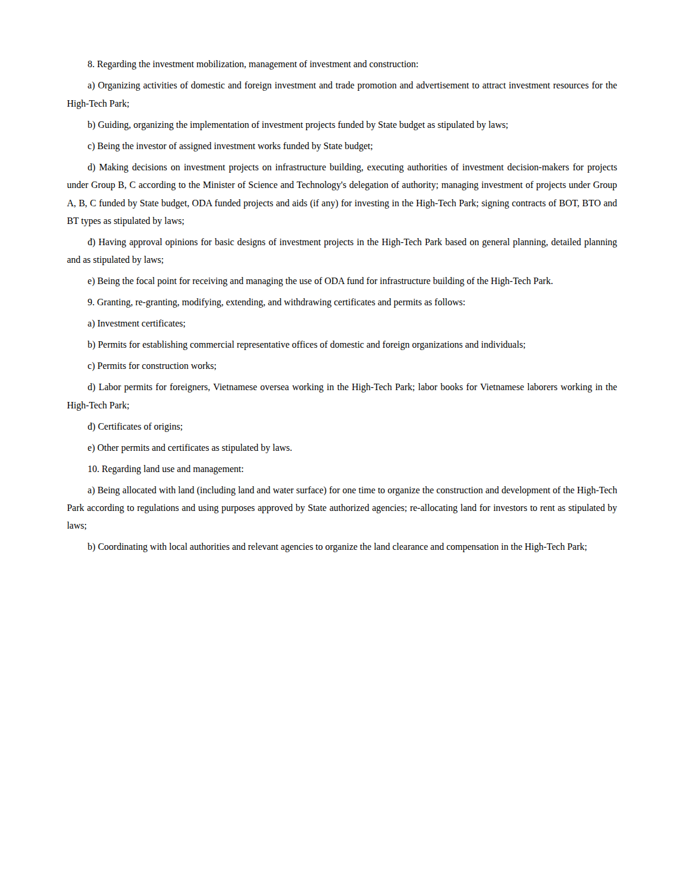8. Regarding the investment mobilization, management of investment and construction:
a) Organizing activities of domestic and foreign investment and trade promotion and advertisement to attract investment resources for the High-Tech Park;
b) Guiding, organizing the implementation of investment projects funded by State budget as stipulated by laws;
c) Being the investor of assigned investment works funded by State budget;
d) Making decisions on investment projects on infrastructure building, executing authorities of investment decision-makers for projects under Group B, C according to the Minister of Science and Technology's delegation of authority; managing investment of projects under Group A, B, C funded by State budget, ODA funded projects and aids (if any) for investing in the High-Tech Park; signing contracts of BOT, BTO and BT types as stipulated by laws;
đ) Having approval opinions for basic designs of investment projects in the High-Tech Park based on general planning, detailed planning and as stipulated by laws;
e) Being the focal point for receiving and managing the use of ODA fund for infrastructure building of the High-Tech Park.
9. Granting, re-granting, modifying, extending, and withdrawing certificates and permits as follows:
a) Investment certificates;
b) Permits for establishing commercial representative offices of domestic and foreign organizations and individuals;
c) Permits for construction works;
d) Labor permits for foreigners, Vietnamese oversea working in the High-Tech Park; labor books for Vietnamese laborers working in the High-Tech Park;
đ) Certificates of origins;
e) Other permits and certificates as stipulated by laws.
10. Regarding land use and management:
a) Being allocated with land (including land and water surface) for one time to organize the construction and development of the High-Tech Park according to regulations and using purposes approved by State authorized agencies; re-allocating land for investors to rent as stipulated by laws;
b) Coordinating with local authorities and relevant agencies to organize the land clearance and compensation in the High-Tech Park;